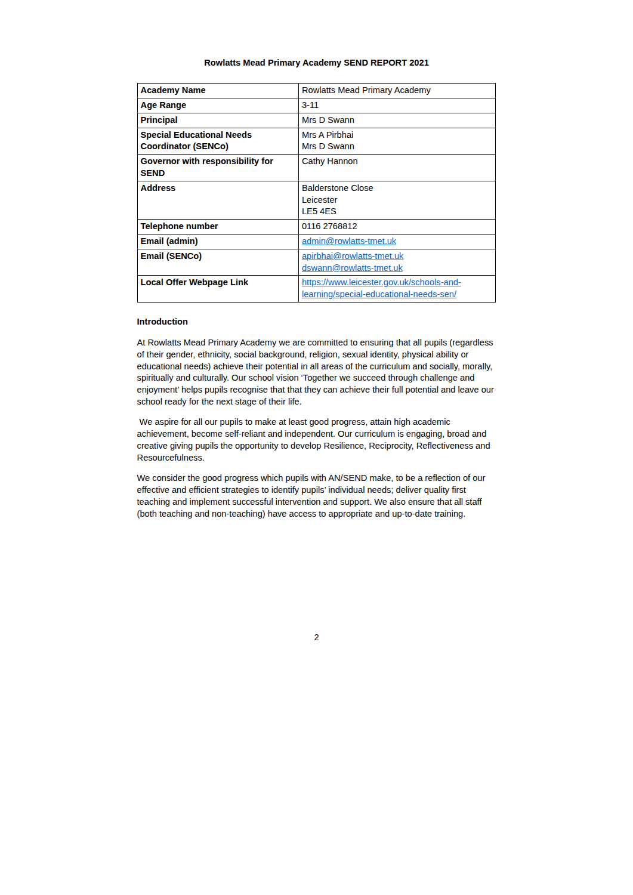Rowlatts Mead Primary Academy SEND REPORT 2021
| Academy Name | Rowlatts Mead Primary Academy |
| Age Range | 3-11 |
| Principal | Mrs D Swann |
| Special Educational Needs Coordinator (SENCo) | Mrs A Pirbhai Mrs D Swann |
| Governor with responsibility for SEND | Cathy Hannon |
| Address | Balderstone Close Leicester LE5 4ES |
| Telephone number | 0116 2768812 |
| Email (admin) | admin@rowlatts-tmet.uk |
| Email (SENCo) | apirbhai@rowlatts-tmet.uk dswann@rowlatts-tmet.uk |
| Local Offer Webpage Link | https://www.leicester.gov.uk/schools-and-learning/special-educational-needs-sen/ |
Introduction
At Rowlatts Mead Primary Academy we are committed to ensuring that all pupils (regardless of their gender, ethnicity, social background, religion, sexual identity, physical ability or educational needs) achieve their potential in all areas of the curriculum and socially, morally, spiritually and culturally. Our school vision ‘Together we succeed through challenge and enjoyment’ helps pupils recognise that that they can achieve their full potential and leave our school ready for the next stage of their life.
We aspire for all our pupils to make at least good progress, attain high academic achievement, become self-reliant and independent. Our curriculum is engaging, broad and creative giving pupils the opportunity to develop Resilience, Reciprocity, Reflectiveness and Resourcefulness.
We consider the good progress which pupils with AN/SEND make, to be a reflection of our effective and efficient strategies to identify pupils’ individual needs; deliver quality first teaching and implement successful intervention and support. We also ensure that all staff (both teaching and non-teaching) have access to appropriate and up-to-date training.
2